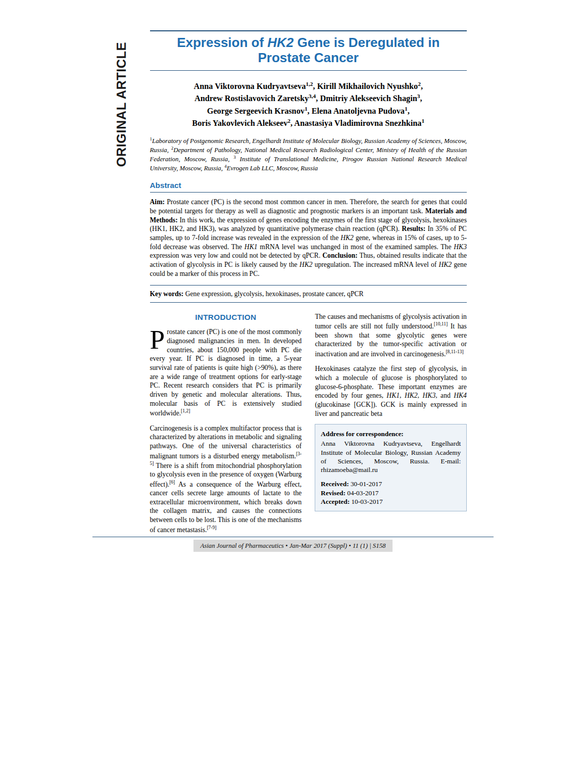ORIGINAL ARTICLE
Expression of HK2 Gene is Deregulated in
Prostate Cancer
Anna Viktorovna Kudryavtseva1,2, Kirill Mikhailovich Nyushko2,
Andrew Rostislavovich Zaretsky3,4, Dmitriy Alekseevich Shagin3,
George Sergeevich Krasnov1, Elena Anatoljevna Pudova1,
Boris Yakovlevich Alekseev2, Anastasiya Vladimirovna Snezhkina1
1Laboratory of Postgenomic Research, Engelhardt Institute of Molecular Biology, Russian Academy of Sciences, Moscow, Russia, 2Department of Pathology, National Medical Research Radiological Center, Ministry of Health of the Russian Federation, Moscow, Russia, 3 Institute of Translational Medicine, Pirogov Russian National Research Medical University, Moscow, Russia, 4Evrogen Lab LLC, Moscow, Russia
Abstract
Aim: Prostate cancer (PC) is the second most common cancer in men. Therefore, the search for genes that could be potential targets for therapy as well as diagnostic and prognostic markers is an important task. Materials and Methods: In this work, the expression of genes encoding the enzymes of the first stage of glycolysis, hexokinases (HK1, HK2, and HK3), was analyzed by quantitative polymerase chain reaction (qPCR). Results: In 35% of PC samples, up to 7-fold increase was revealed in the expression of the HK2 gene, whereas in 15% of cases, up to 5-fold decrease was observed. The HK1 mRNA level was unchanged in most of the examined samples. The HK3 expression was very low and could not be detected by qPCR. Conclusion: Thus, obtained results indicate that the activation of glycolysis in PC is likely caused by the HK2 upregulation. The increased mRNA level of HK2 gene could be a marker of this process in PC.
Key words: Gene expression, glycolysis, hexokinases, prostate cancer, qPCR
INTRODUCTION
Prostate cancer (PC) is one of the most commonly diagnosed malignancies in men. In developed countries, about 150,000 people with PC die every year. If PC is diagnosed in time, a 5-year survival rate of patients is quite high (>90%), as there are a wide range of treatment options for early-stage PC. Recent research considers that PC is primarily driven by genetic and molecular alterations. Thus, molecular basis of PC is extensively studied worldwide.[1,2]
Carcinogenesis is a complex multifactor process that is characterized by alterations in metabolic and signaling pathways. One of the universal characteristics of malignant tumors is a disturbed energy metabolism.[3-5] There is a shift from mitochondrial phosphorylation to glycolysis even in the presence of oxygen (Warburg effect).[6] As a consequence of the Warburg effect, cancer cells secrete large amounts of lactate to the extracellular microenvironment, which breaks down the collagen matrix, and causes the connections between cells to be lost. This is one of the mechanisms of cancer metastasis.[7-9]
The causes and mechanisms of glycolysis activation in tumor cells are still not fully understood.[10,11] It has been shown that some glycolytic genes were characterized by the tumor-specific activation or inactivation and are involved in carcinogenesis.[8,11-13]
Hexokinases catalyze the first step of glycolysis, in which a molecule of glucose is phosphorylated to glucose-6-phosphate. These important enzymes are encoded by four genes, HK1, HK2, HK3, and HK4 (glucokinase [GCK]). GCK is mainly expressed in liver and pancreatic beta
Address for correspondence:
Anna Viktorovna Kudryavtseva, Engelhardt Institute of Molecular Biology, Russian Academy of Sciences, Moscow, Russia. E-mail: rhizamoeba@mail.ru
Received: 30-01-2017
Revised: 04-03-2017
Accepted: 10-03-2017
Asian Journal of Pharmaceutics • Jan-Mar 2017 (Suppl) • 11 (1) | S158